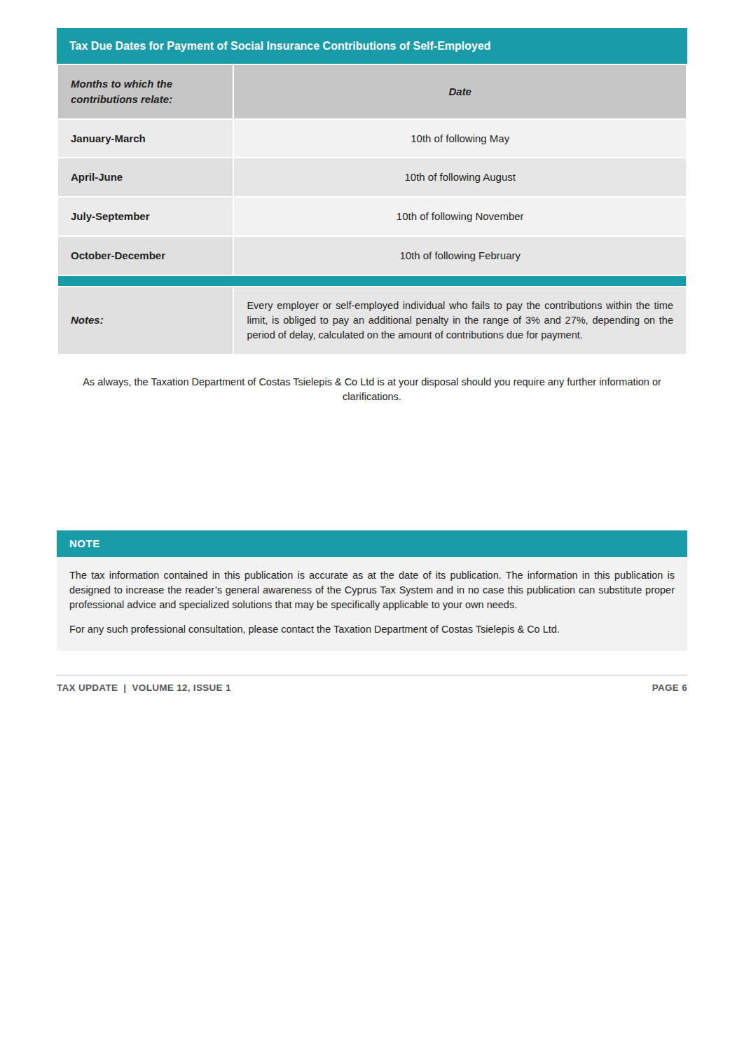Tax Due Dates for Payment of Social Insurance Contributions of Self-Employed
| Months to which the contributions relate: | Date |
| --- | --- |
| January-March | 10th of following May |
| April-June | 10th of following August |
| July-September | 10th of following November |
| October-December | 10th of following February |
| Notes: | Every employer or self-employed individual who fails to pay the contributions within the time limit, is obliged to pay an additional penalty in the range of 3% and 27%, depending on the period of delay, calculated on the amount of contributions due for payment. |
As always, the Taxation Department of Costas Tsielepis & Co Ltd is at your disposal should you require any further information or clarifications.
NOTE
The tax information contained in this publication is accurate as at the date of its publication. The information in this publication is designed to increase the reader’s general awareness of the Cyprus Tax System and in no case this publication can substitute proper professional advice and specialized solutions that may be specifically applicable to your own needs.
For any such professional consultation, please contact the Taxation Department of Costas Tsielepis & Co Ltd.
TAX UPDATE | VOLUME 12, ISSUE 1
PAGE 6